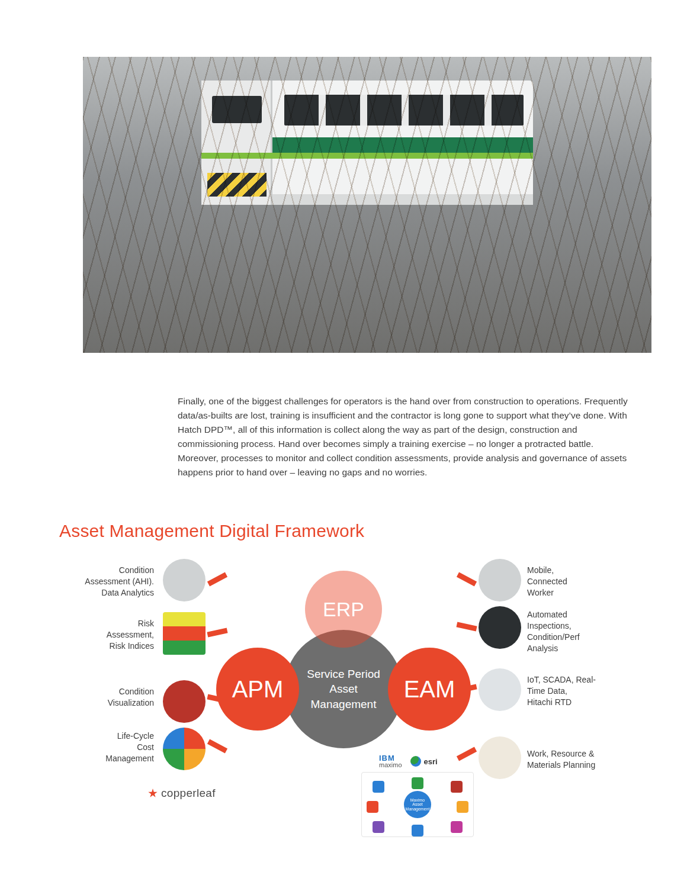Finally, one of the biggest challenges for operators is the hand over from construction to operations. Frequently data/as-builts are lost, training is insufficient and the contractor is long gone to support what they’ve done. With Hatch DPD™, all of this information is collect along the way as part of the design, construction and commissioning process. Hand over becomes simply a training exercise – no longer a protracted battle. Moreover, processes to monitor and collect condition assessments, provide analysis and governance of assets happens prior to hand over – leaving no gaps and no worries.
Asset Management Digital Framework
Condition
Assessment (AHI).
Data Analytics
Risk
Assessment,
Risk Indices
Condition
Visualization
Life-Cycle
Cost
Management
Service Period
Asset
Management
ERP
APM
EAM
Mobile,
Connected
Worker
Automated
Inspections,
Condition/Perf
Analysis
IoT, SCADA, Real-
Time Data,
Hitachi RTD
Work, Resource &
Materials Planning
copperleaf
IBMmaximo esri
Maximo
Asset
Management